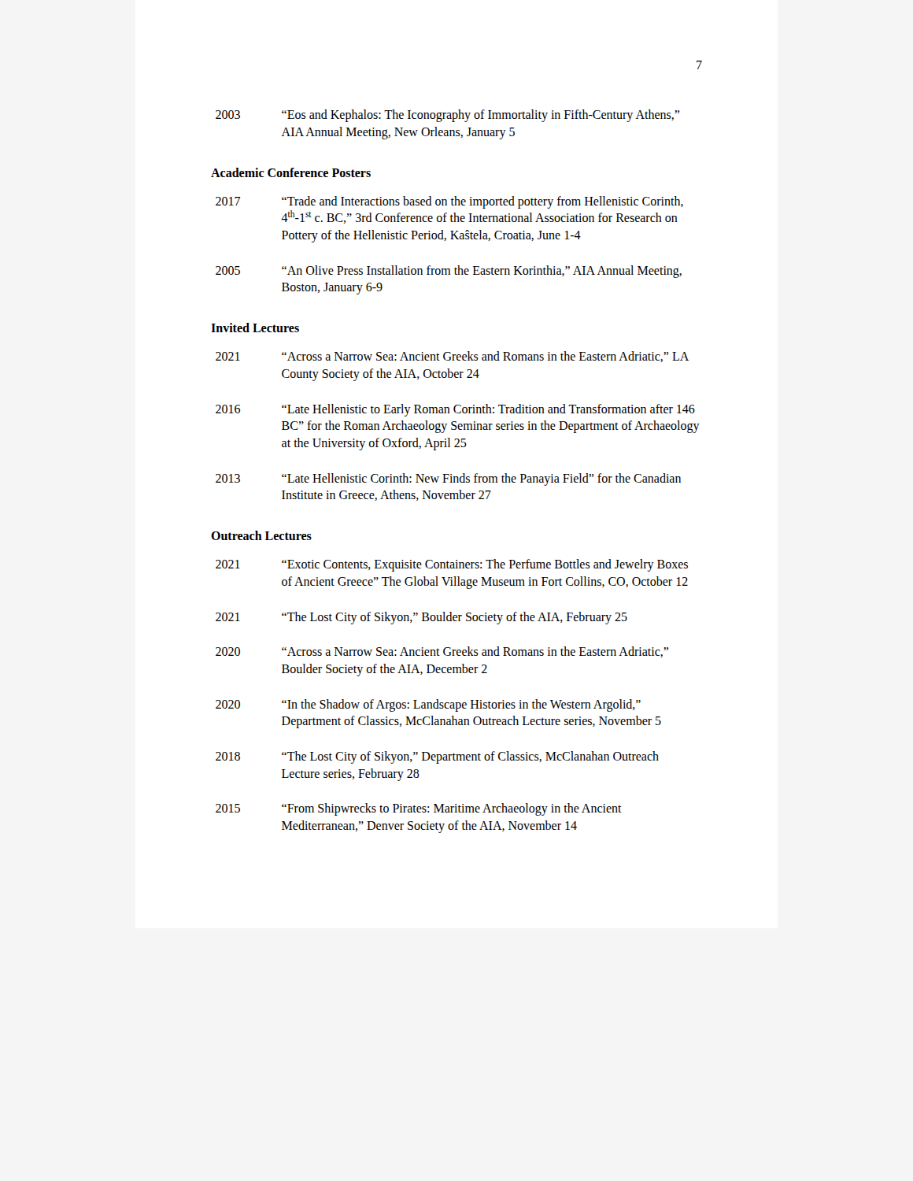7
2003
“Eos and Kephalos: The Iconography of Immortality in Fifth-Century Athens,” AIA Annual Meeting, New Orleans, January 5
Academic Conference Posters
2017
“Trade and Interactions based on the imported pottery from Hellenistic Corinth, 4th-1st c. BC,” 3rd Conference of the International Association for Research on Pottery of the Hellenistic Period, Kaŝtela, Croatia, June 1-4
2005
“An Olive Press Installation from the Eastern Korinthia,” AIA Annual Meeting, Boston, January 6-9
Invited Lectures
2021
“Across a Narrow Sea: Ancient Greeks and Romans in the Eastern Adriatic,” LA County Society of the AIA, October 24
2016
“Late Hellenistic to Early Roman Corinth: Tradition and Transformation after 146 BC” for the Roman Archaeology Seminar series in the Department of Archaeology at the University of Oxford, April 25
2013
“Late Hellenistic Corinth: New Finds from the Panayia Field” for the Canadian Institute in Greece, Athens, November 27
Outreach Lectures
2021
“Exotic Contents, Exquisite Containers: The Perfume Bottles and Jewelry Boxes of Ancient Greece” The Global Village Museum in Fort Collins, CO, October 12
2021
“The Lost City of Sikyon,” Boulder Society of the AIA, February 25
2020
“Across a Narrow Sea: Ancient Greeks and Romans in the Eastern Adriatic,” Boulder Society of the AIA, December 2
2020
“In the Shadow of Argos: Landscape Histories in the Western Argolid,” Department of Classics, McClanahan Outreach Lecture series, November 5
2018
“The Lost City of Sikyon,” Department of Classics, McClanahan Outreach Lecture series, February 28
2015
“From Shipwrecks to Pirates: Maritime Archaeology in the Ancient Mediterranean,” Denver Society of the AIA, November 14